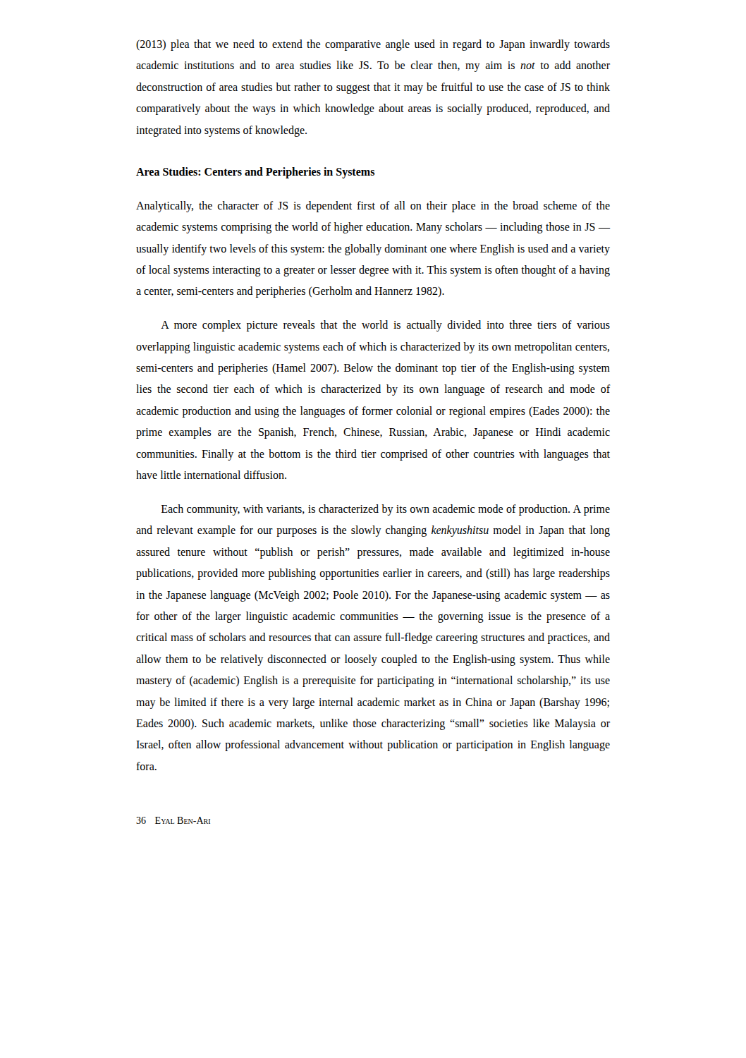(2013) plea that we need to extend the comparative angle used in regard to Japan inwardly towards academic institutions and to area studies like JS. To be clear then, my aim is not to add another deconstruction of area studies but rather to suggest that it may be fruitful to use the case of JS to think comparatively about the ways in which knowledge about areas is socially produced, reproduced, and integrated into systems of knowledge.
Area Studies: Centers and Peripheries in Systems
Analytically, the character of JS is dependent first of all on their place in the broad scheme of the academic systems comprising the world of higher education. Many scholars — including those in JS — usually identify two levels of this system: the globally dominant one where English is used and a variety of local systems interacting to a greater or lesser degree with it. This system is often thought of a having a center, semi-centers and peripheries (Gerholm and Hannerz 1982).
A more complex picture reveals that the world is actually divided into three tiers of various overlapping linguistic academic systems each of which is characterized by its own metropolitan centers, semi-centers and peripheries (Hamel 2007). Below the dominant top tier of the English-using system lies the second tier each of which is characterized by its own language of research and mode of academic production and using the languages of former colonial or regional empires (Eades 2000): the prime examples are the Spanish, French, Chinese, Russian, Arabic, Japanese or Hindi academic communities. Finally at the bottom is the third tier comprised of other countries with languages that have little international diffusion.
Each community, with variants, is characterized by its own academic mode of production. A prime and relevant example for our purposes is the slowly changing kenkyushitsu model in Japan that long assured tenure without “publish or perish” pressures, made available and legitimized in-house publications, provided more publishing opportunities earlier in careers, and (still) has large readerships in the Japanese language (McVeigh 2002; Poole 2010). For the Japanese-using academic system — as for other of the larger linguistic academic communities — the governing issue is the presence of a critical mass of scholars and resources that can assure full-fledge careering structures and practices, and allow them to be relatively disconnected or loosely coupled to the English-using system. Thus while mastery of (academic) English is a prerequisite for participating in “international scholarship,” its use may be limited if there is a very large internal academic market as in China or Japan (Barshay 1996; Eades 2000). Such academic markets, unlike those characterizing “small” societies like Malaysia or Israel, often allow professional advancement without publication or participation in English language fora.
36 Eyal Ben-Ari